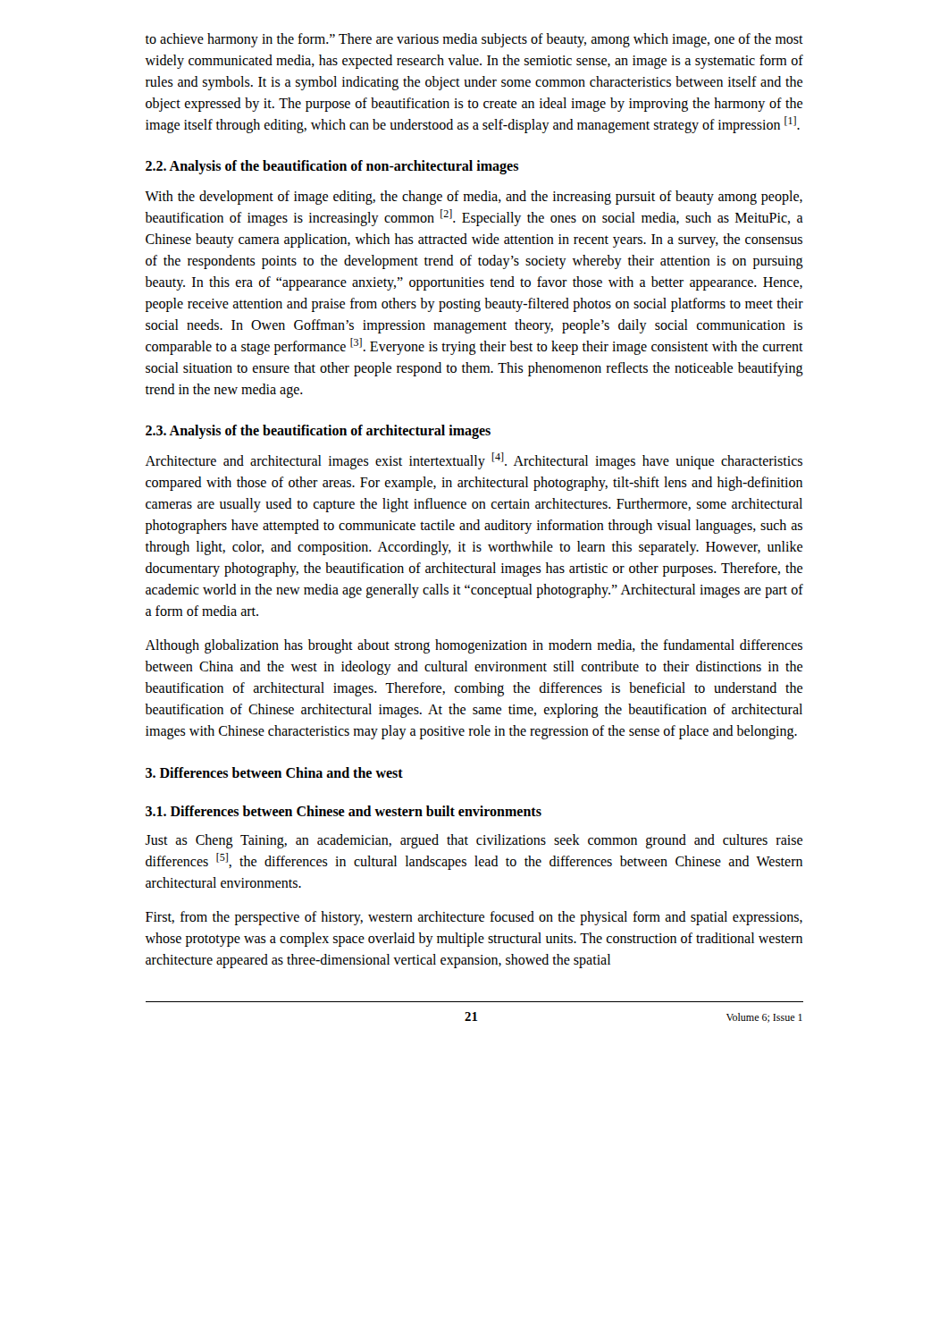to achieve harmony in the form.” There are various media subjects of beauty, among which image, one of the most widely communicated media, has expected research value. In the semiotic sense, an image is a systematic form of rules and symbols. It is a symbol indicating the object under some common characteristics between itself and the object expressed by it. The purpose of beautification is to create an ideal image by improving the harmony of the image itself through editing, which can be understood as a self-display and management strategy of impression [1].
2.2. Analysis of the beautification of non-architectural images
With the development of image editing, the change of media, and the increasing pursuit of beauty among people, beautification of images is increasingly common [2]. Especially the ones on social media, such as MeituPic, a Chinese beauty camera application, which has attracted wide attention in recent years. In a survey, the consensus of the respondents points to the development trend of today’s society whereby their attention is on pursuing beauty. In this era of “appearance anxiety,” opportunities tend to favor those with a better appearance. Hence, people receive attention and praise from others by posting beauty-filtered photos on social platforms to meet their social needs. In Owen Goffman’s impression management theory, people’s daily social communication is comparable to a stage performance [3]. Everyone is trying their best to keep their image consistent with the current social situation to ensure that other people respond to them. This phenomenon reflects the noticeable beautifying trend in the new media age.
2.3. Analysis of the beautification of architectural images
Architecture and architectural images exist intertextually [4]. Architectural images have unique characteristics compared with those of other areas. For example, in architectural photography, tilt-shift lens and high-definition cameras are usually used to capture the light influence on certain architectures. Furthermore, some architectural photographers have attempted to communicate tactile and auditory information through visual languages, such as through light, color, and composition. Accordingly, it is worthwhile to learn this separately. However, unlike documentary photography, the beautification of architectural images has artistic or other purposes. Therefore, the academic world in the new media age generally calls it “conceptual photography.” Architectural images are part of a form of media art.
Although globalization has brought about strong homogenization in modern media, the fundamental differences between China and the west in ideology and cultural environment still contribute to their distinctions in the beautification of architectural images. Therefore, combing the differences is beneficial to understand the beautification of Chinese architectural images. At the same time, exploring the beautification of architectural images with Chinese characteristics may play a positive role in the regression of the sense of place and belonging.
3. Differences between China and the west
3.1. Differences between Chinese and western built environments
Just as Cheng Taining, an academician, argued that civilizations seek common ground and cultures raise differences [5], the differences in cultural landscapes lead to the differences between Chinese and Western architectural environments.
First, from the perspective of history, western architecture focused on the physical form and spatial expressions, whose prototype was a complex space overlaid by multiple structural units. The construction of traditional western architecture appeared as three-dimensional vertical expansion, showed the spatial
21 Volume 6; Issue 1